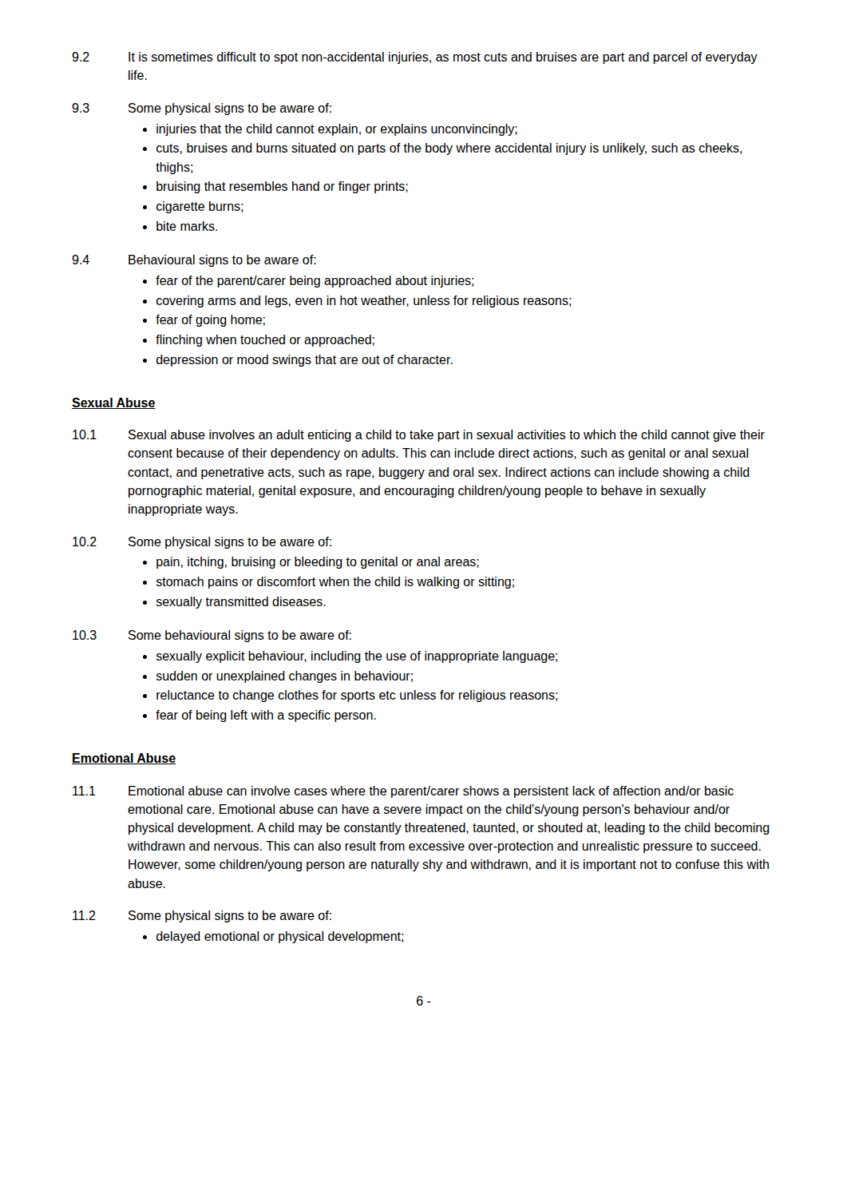9.2
It is sometimes difficult to spot non-accidental injuries, as most cuts and bruises are part and parcel of everyday life.
9.3
Some physical signs to be aware of:
injuries that the child cannot explain, or explains unconvincingly;
cuts, bruises and burns situated on parts of the body where accidental injury is unlikely, such as cheeks, thighs;
bruising that resembles hand or finger prints;
cigarette burns;
bite marks.
9.4
Behavioural signs to be aware of:
fear of the parent/carer being approached about injuries;
covering arms and legs, even in hot weather, unless for religious reasons;
fear of going home;
flinching when touched or approached;
depression or mood swings that are out of character.
Sexual Abuse
10.1
Sexual abuse involves an adult enticing a child to take part in sexual activities to which the child cannot give their consent because of their dependency on adults. This can include direct actions, such as genital or anal sexual contact, and penetrative acts, such as rape, buggery and oral sex. Indirect actions can include showing a child pornographic material, genital exposure, and encouraging children/young people to behave in sexually inappropriate ways.
10.2
Some physical signs to be aware of:
pain, itching, bruising or bleeding to genital or anal areas;
stomach pains or discomfort when the child is walking or sitting;
sexually transmitted diseases.
10.3
Some behavioural signs to be aware of:
sexually explicit behaviour, including the use of inappropriate language;
sudden or unexplained changes in behaviour;
reluctance to change clothes for sports etc unless for religious reasons;
fear of being left with a specific person.
Emotional Abuse
11.1
Emotional abuse can involve cases where the parent/carer shows a persistent lack of affection and/or basic emotional care. Emotional abuse can have a severe impact on the child's/young person's behaviour and/or physical development. A child may be constantly threatened, taunted, or shouted at, leading to the child becoming withdrawn and nervous. This can also result from excessive over-protection and unrealistic pressure to succeed. However, some children/young person are naturally shy and withdrawn, and it is important not to confuse this with abuse.
11.2
Some physical signs to be aware of:
delayed emotional or physical development;
6 -